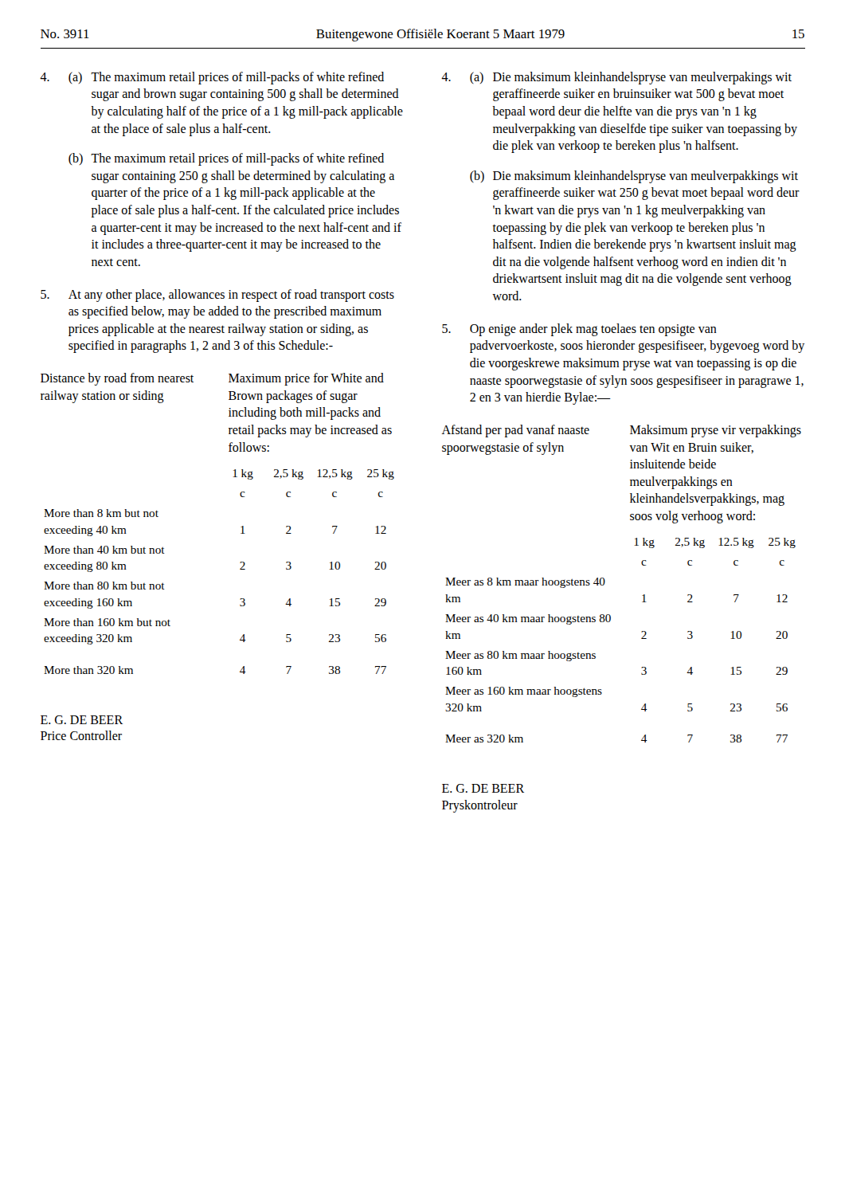No. 3911 Buitengewone Offisiële Koerant 5 Maart 1979 15
4. (a) The maximum retail prices of mill-packs of white refined sugar and brown sugar containing 500 g shall be determined by calculating half of the price of a 1 kg mill-pack applicable at the place of sale plus a half-cent. (b) The maximum retail prices of mill-packs of white refined sugar containing 250 g shall be determined by calculating a quarter of the price of a 1 kg mill-pack applicable at the place of sale plus a half-cent. If the calculated price includes a quarter-cent it may be increased to the next half-cent and if it includes a three-quarter-cent it may be increased to the next cent.
5. At any other place, allowances in respect of road transport costs as specified below, may be added to the prescribed maximum prices applicable at the nearest railway station or siding, as specified in paragraphs 1, 2 and 3 of this Schedule:-
Distance by road from nearest railway station or siding
Maximum price for White and Brown packages of sugar including both mill-packs and retail packs may be increased as follows:
| | 1 kg | 2,5 kg | 12,5 kg | 25 kg |
| --- | --- | --- | --- | --- |
| | c | c | c | c |
| More than 8 km but not exceeding 40 km | 1 | 2 | 7 | 12 |
| More than 40 km but not exceeding 80 km | 2 | 3 | 10 | 20 |
| More than 80 km but not exceeding 160 km | 3 | 4 | 15 | 29 |
| More than 160 km but not exceeding 320 km | 4 | 5 | 23 | 56 |
| More than 320 km | 4 | 7 | 38 | 77 |
E. G. DE BEER Price Controller
4. (a) Die maksimum kleinhandelspryse van meulverpakings wit geraffineerde suiker en bruinsuiker wat 500 g bevat moet bepaal word deur die helfte van die prys van 'n 1 kg meulverpakking van dieselfde tipe suiker van toepassing by die plek van verkoop te bereken plus 'n halfsent. (b) Die maksimum kleinhandelspryse van meulverpakkings wit geraffineerde suiker wat 250 g bevat moet bepaal word deur 'n kwart van die prys van 'n 1 kg meulverpakking van toepassing by die plek van verkoop te bereken plus 'n halfsent. Indien die berekende prys 'n kwartsent insluit mag dit na die volgende halfsent verhoog word en indien dit 'n driekwartsent insluit mag dit na die volgende sent verhoog word.
5. Op enige ander plek mag toelaes ten opsigte van padvervoerkoste, soos hieronder gespesifiseer, bygevoeg word by die voorgeskrewe maksimum pryse wat van toepassing is op die naaste spoorwegstasie of sylyn soos gespesifiseer in paragrawe 1, 2 en 3 van hierdie Bylae:—
Afstand per pad vanaf naaste spoorwegstasie of sylyn
Maksimum pryse vir verpakkings van Wit en Bruin suiker, insluitende beide meulverpakkings en kleinhandelsverpakkings, mag soos volg verhoog word:
| | 1 kg | 2,5 kg | 12.5 kg | 25 kg |
| --- | --- | --- | --- | --- |
| | c | c | c | c |
| Meer as 8 km maar hoogstens 40 km | 1 | 2 | 7 | 12 |
| Meer as 40 km maar hoogstens 80 km | 2 | 3 | 10 | 20 |
| Meer as 80 km maar hoogstens 160 km | 3 | 4 | 15 | 29 |
| Meer as 160 km maar hoogstens 320 km | 4 | 5 | 23 | 56 |
| Meer as 320 km | 4 | 7 | 38 | 77 |
E. G. DE BEER Pryskontroleur